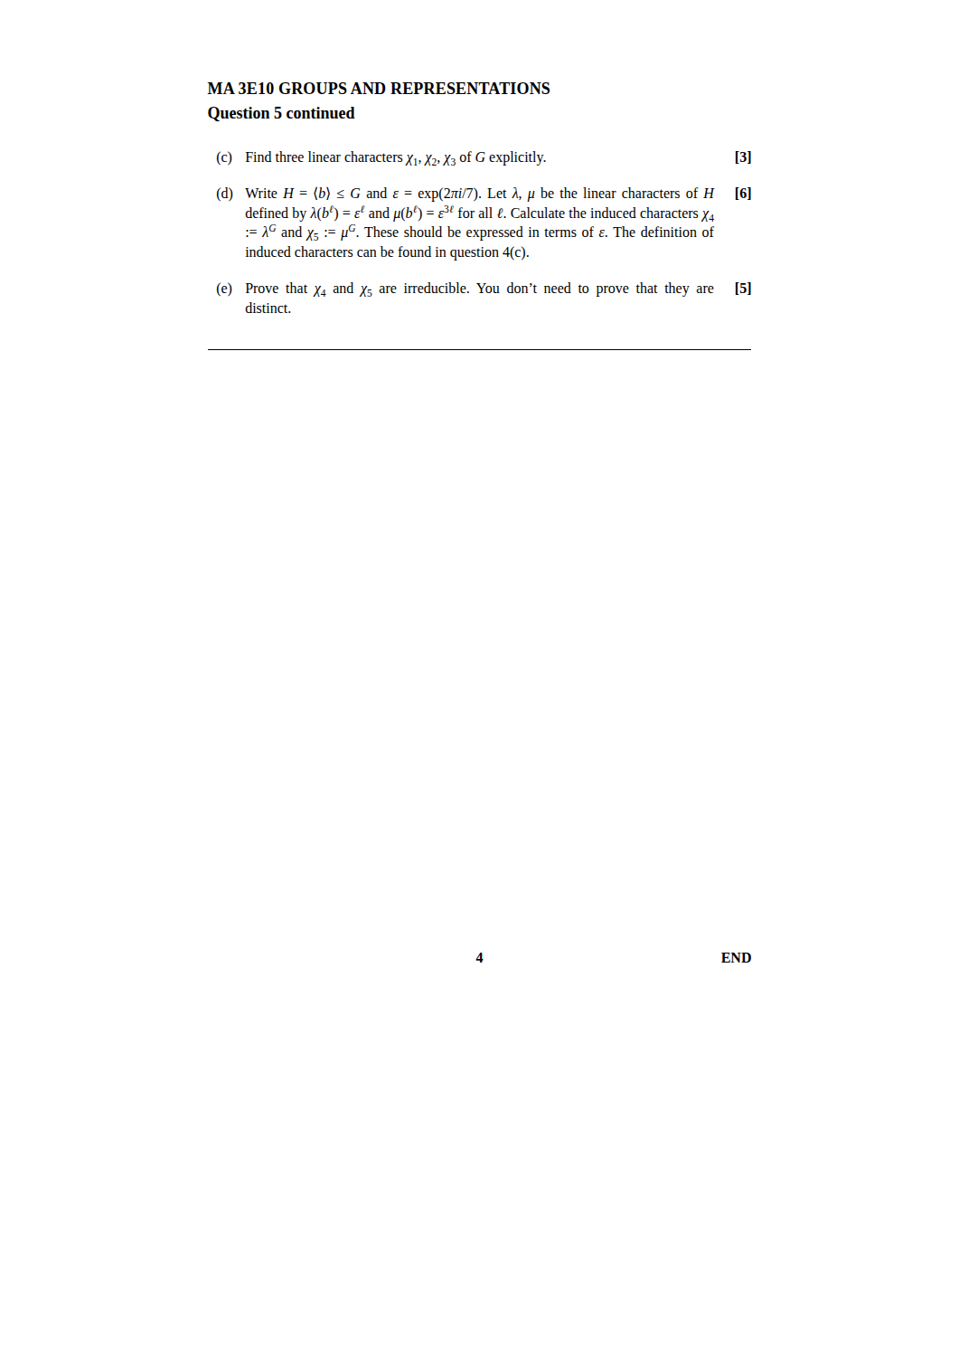MA 3E10 GROUPS AND REPRESENTATIONS
Question 5 continued
(c) [3]
Find three linear characters χ1, χ2, χ3 of G explicitly.
(d) [6]
Write H = ⟨b⟩ ≤ G and ε = exp(2πi/7). Let λ, μ be the linear characters of H defined by λ(bℓ) = εℓ and μ(bℓ) = ε3ℓ for all ℓ. Calculate the induced characters χ4 := λG and χ5 := μG. These should be expressed in terms of ε. The definition of induced characters can be found in question 4(c).
(e) [5]
Prove that χ4 and χ5 are irreducible. You don’t need to prove that they are distinct.
4
END